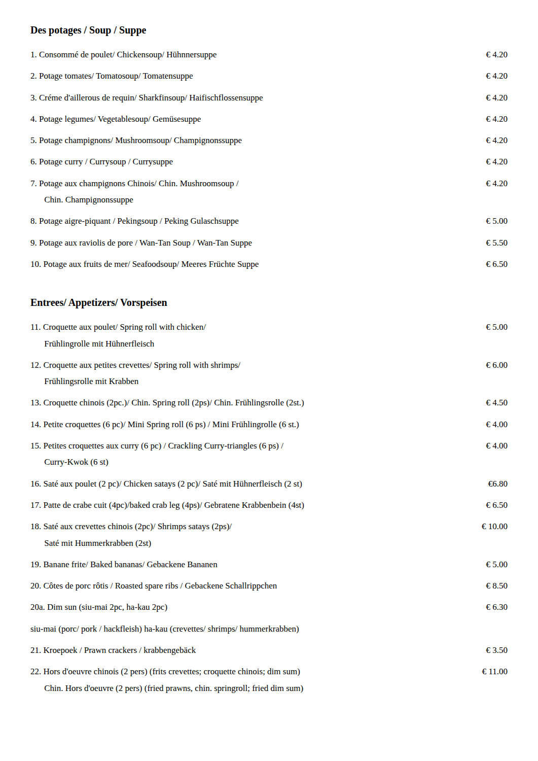Des potages / Soup / Suppe
1. Consommé de poulet/ Chickensoup/ Hühnnersuppe € 4.20
2. Potage tomates/ Tomatosoup/ Tomatensuppe € 4.20
3. Créme d'aillerous de requin/ Sharkfinsoup/ Haifischflossensuppe € 4.20
4. Potage legumes/ Vegetablesoup/ Gemüsesuppe € 4.20
5. Potage champignons/ Mushroomsoup/ Champignonssuppe € 4.20
6. Potage curry / Currysoup / Currysuppe € 4.20
7. Potage aux champignons Chinois/ Chin. Mushroomsoup / Chin. Champignonssuppe € 4.20
8. Potage aigre-piquant / Pekingsoup / Peking Gulaschsuppe € 5.00
9. Potage aux raviolis de pore / Wan-Tan Soup / Wan-Tan Suppe € 5.50
10. Potage aux fruits de mer/ Seafoodsoup/ Meeres Früchte Suppe € 6.50
Entrees/ Appetizers/ Vorspeisen
11. Croquette aux poulet/ Spring roll with chicken/ Frühlingrolle mit Hühnerfleisch € 5.00
12. Croquette aux petites crevettes/ Spring roll with shrimps/ Frühlingsrolle mit Krabben € 6.00
13. Croquette chinois (2pc.)/ Chin. Spring roll (2ps)/ Chin. Frühlingsrolle (2st.) € 4.50
14. Petite croquettes (6 pc)/ Mini Spring roll (6 ps) / Mini Frühlingrolle (6 st.) € 4.00
15. Petites croquettes aux curry (6 pc) / Crackling Curry-triangles (6 ps) / Curry-Kwok (6 st) € 4.00
16. Saté aux poulet (2 pc)/ Chicken satays (2 pc)/ Saté mit Hühnerfleisch (2 st) €6.80
17. Patte de crabe cuit (4pc)/baked crab leg (4ps)/ Gebratene Krabbenbein (4st) € 6.50
18. Saté aux crevettes chinois (2pc)/ Shrimps satays (2ps)/ Saté mit Hummerkrabben (2st) € 10.00
19. Banane frite/ Baked bananas/ Gebackene Bananen € 5.00
20. Côtes de porc rôtis / Roasted spare ribs / Gebackene Schallrippchen € 8.50
20a. Dim sun (siu-mai 2pc, ha-kau 2pc) € 6.30
siu-mai (porc/ pork / hackfleish) ha-kau (crevettes/ shrimps/ hummerkrabben)
21. Kroepoek / Prawn crackers / krabbengebäck € 3.50
22. Hors d'oeuvre chinois (2 pers) (frits crevettes; croquette chinois; dim sum) Chin. Hors d'oeuvre (2 pers) (fried prawns, chin. springroll; fried dim sum) € 11.00